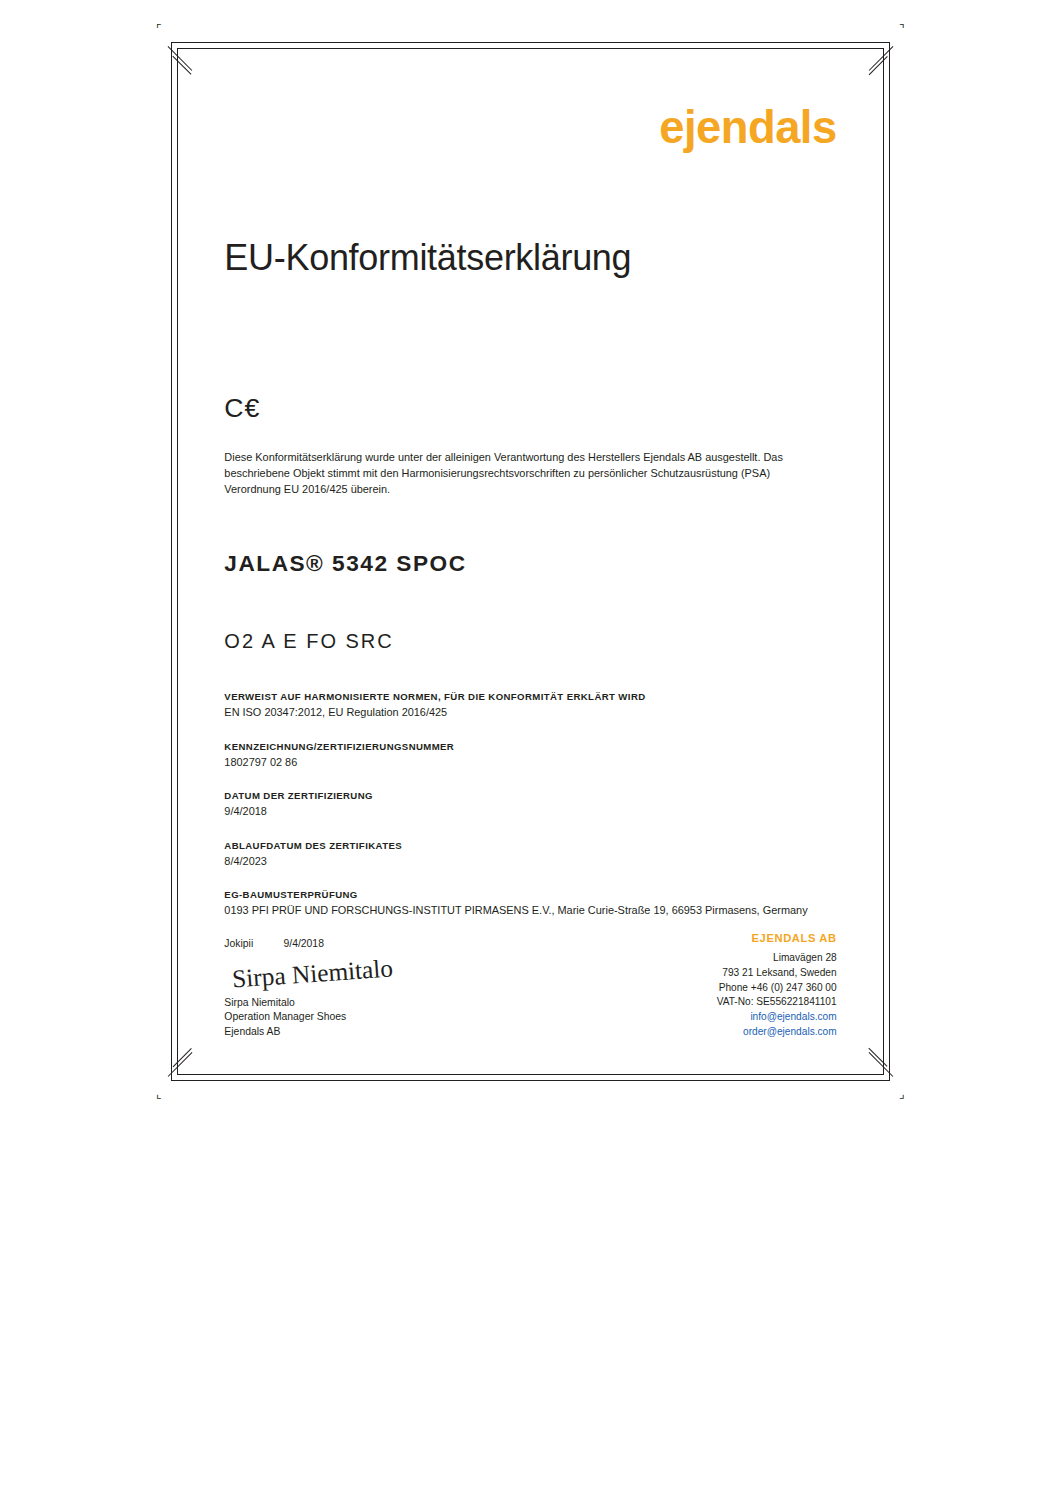⌜
⌝
⌞
⌟
ejendals
EU-Konformitätserklärung
C€
Diese Konformitätserklärung wurde unter der alleinigen Verantwortung des Herstellers Ejendals AB ausgestellt. Das beschriebene Objekt stimmt mit den Harmonisierungsrechtsvorschriften zu persönlicher Schutzausrüstung (PSA) Verordnung EU 2016/425 überein.
JALAS® 5342 SPOC
O2 A E FO SRC
Verweist auf harmonisierte Normen, für die Konformität erklärt wird
EN ISO 20347:2012, EU Regulation 2016/425
Kennzeichnung/Zertifizierungsnummer
1802797 02 86
Datum der Zertifizierung
9/4/2018
Ablaufdatum des Zertifikates
8/4/2023
EG-Baumusterprüfung
0193 PFI PRÜF UND FORSCHUNGS-INSTITUT PIRMASENS E.V., Marie Curie-Straße 19, 66953 Pirmasens, Germany
Jokipii 9/4/2018
Sirpa Niemitalo
Sirpa Niemitalo
Operation Manager Shoes
Ejendals AB
EJENDALS AB
Limavägen 28
793 21 Leksand, Sweden
Phone +46 (0) 247 360 00
VAT-No: SE556221841101
info@ejendals.com
order@ejendals.com